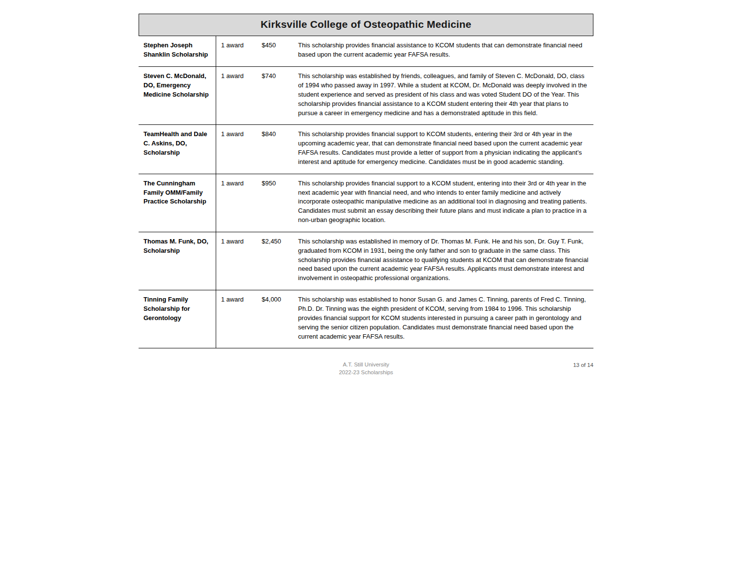Kirksville College of Osteopathic Medicine
| Stephen Joseph Shanklin Scholarship | 1 award | $450 | This scholarship provides financial assistance to KCOM students that can demonstrate financial need based upon the current academic year FAFSA results. |
| Steven C. McDonald, DO, Emergency Medicine Scholarship | 1 award | $740 | This scholarship was established by friends, colleagues, and family of Steven C. McDonald, DO, class of 1994 who passed away in 1997. While a student at KCOM, Dr. McDonald was deeply involved in the student experience and served as president of his class and was voted Student DO of the Year. This scholarship provides financial assistance to a KCOM student entering their 4th year that plans to pursue a career in emergency medicine and has a demonstrated aptitude in this field. |
| TeamHealth and Dale C. Askins, DO, Scholarship | 1 award | $840 | This scholarship provides financial support to KCOM students, entering their 3rd or 4th year in the upcoming academic year, that can demonstrate financial need based upon the current academic year FAFSA results. Candidates must provide a letter of support from a physician indicating the applicant's interest and aptitude for emergency medicine. Candidates must be in good academic standing. |
| The Cunningham Family OMM/Family Practice Scholarship | 1 award | $950 | This scholarship provides financial support to a KCOM student, entering into their 3rd or 4th year in the next academic year with financial need, and who intends to enter family medicine and actively incorporate osteopathic manipulative medicine as an additional tool in diagnosing and treating patients. Candidates must submit an essay describing their future plans and must indicate a plan to practice in a non-urban geographic location. |
| Thomas M. Funk, DO, Scholarship | 1 award | $2,450 | This scholarship was established in memory of Dr. Thomas M. Funk. He and his son, Dr. Guy T. Funk, graduated from KCOM in 1931, being the only father and son to graduate in the same class. This scholarship provides financial assistance to qualifying students at KCOM that can demonstrate financial need based upon the current academic year FAFSA results. Applicants must demonstrate interest and involvement in osteopathic professional organizations. |
| Tinning Family Scholarship for Gerontology | 1 award | $4,000 | This scholarship was established to honor Susan G. and James C. Tinning, parents of Fred C. Tinning, Ph.D. Dr. Tinning was the eighth president of KCOM, serving from 1984 to 1996. This scholarship provides financial support for KCOM students interested in pursuing a career path in gerontology and serving the senior citizen population. Candidates must demonstrate financial need based upon the current academic year FAFSA results. |
A.T. Still University
2022-23 Scholarships
13 of 14